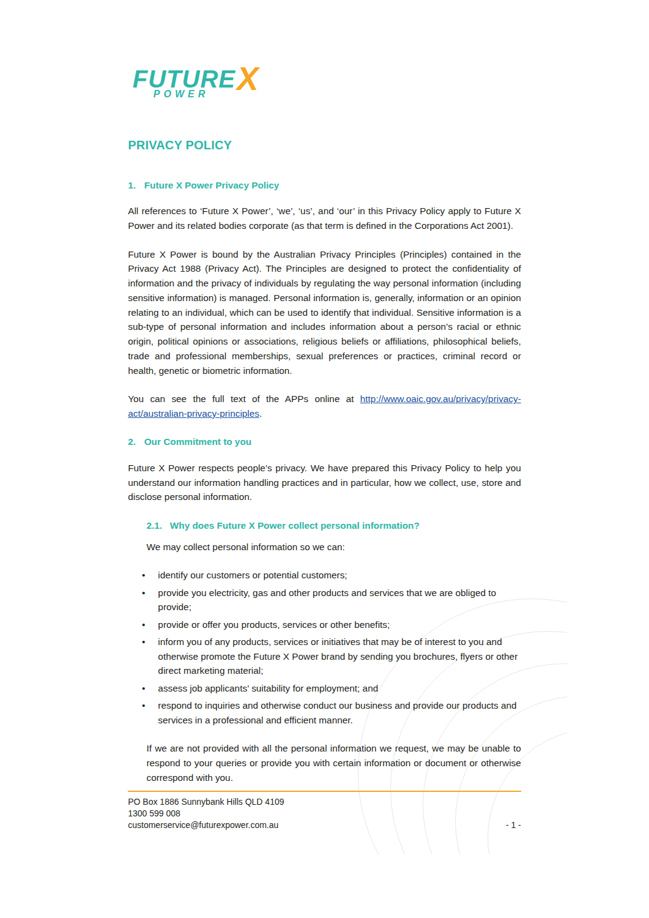FUTUREX POWER
PRIVACY POLICY
1. Future X Power Privacy Policy
All references to ‘Future X Power’, ‘we’, ‘us’, and ‘our’ in this Privacy Policy apply to Future X Power and its related bodies corporate (as that term is defined in the Corporations Act 2001).
Future X Power is bound by the Australian Privacy Principles (Principles) contained in the Privacy Act 1988 (Privacy Act). The Principles are designed to protect the confidentiality of information and the privacy of individuals by regulating the way personal information (including sensitive information) is managed. Personal information is, generally, information or an opinion relating to an individual, which can be used to identify that individual. Sensitive information is a sub-type of personal information and includes information about a person’s racial or ethnic origin, political opinions or associations, religious beliefs or affiliations, philosophical beliefs, trade and professional memberships, sexual preferences or practices, criminal record or health, genetic or biometric information.
You can see the full text of the APPs online at http://www.oaic.gov.au/privacy/privacy-act/australian-privacy-principles.
2. Our Commitment to you
Future X Power respects people’s privacy. We have prepared this Privacy Policy to help you understand our information handling practices and in particular, how we collect, use, store and disclose personal information.
2.1. Why does Future X Power collect personal information?
We may collect personal information so we can:
identify our customers or potential customers;
provide you electricity, gas and other products and services that we are obliged to provide;
provide or offer you products, services or other benefits;
inform you of any products, services or initiatives that may be of interest to you and otherwise promote the Future X Power brand by sending you brochures, flyers or other direct marketing material;
assess job applicants’ suitability for employment; and
respond to inquiries and otherwise conduct our business and provide our products and services in a professional and efficient manner.
If we are not provided with all the personal information we request, we may be unable to respond to your queries or provide you with certain information or document or otherwise correspond with you.
PO Box 1886 Sunnybank Hills QLD 4109 1300 599 008 customerservice@futurexpower.com.au
- 1 -